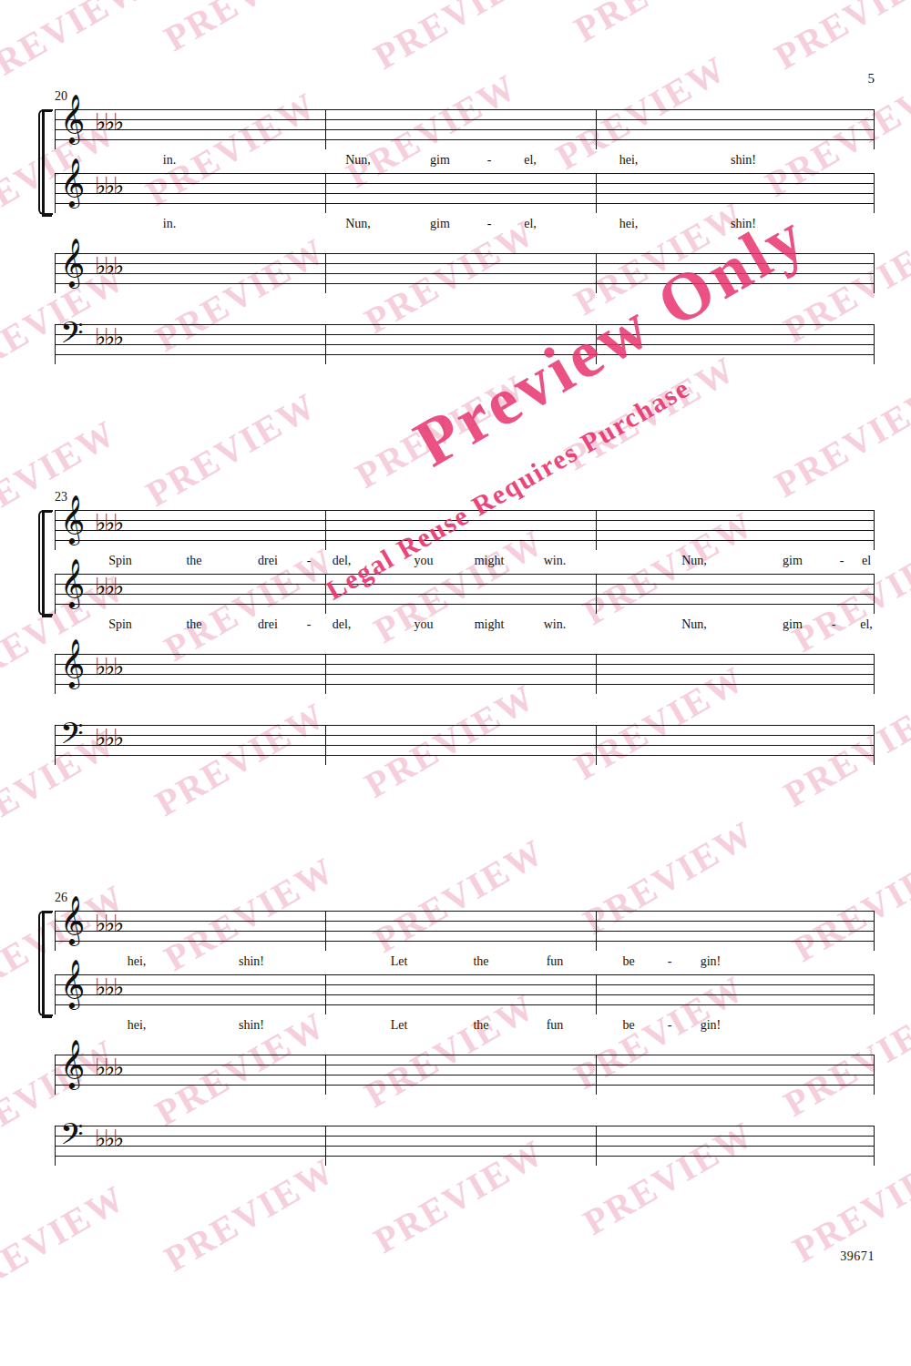PREVIEW
PREVIEW
PREVIEW
PREVIEW
PREVIEW
PREVIEW
PREVIEW
PREVIEW
PREVIEW
PREVIEW
PREVIEW
PREVIEW
PREVIEW
PREVIEW
PREVIEW
PREVIEW
PREVIEW
PREVIEW
PREVIEW
PREVIEW
PREVIEW
PREVIEW
PREVIEW
PREVIEW
PREVIEW
PREVIEW
PREVIEW
PREVIEW
PREVIEW
PREVIEW
PREVIEW
PREVIEW
PREVIEW
PREVIEW
PREVIEW
PREVIEW
PREVIEW
PREVIEW
PREVIEW
PREVIEW
PREVIEW
PREVIEW
PREVIEW
PREVIEW
PREVIEW
5
39671
20
𝄞 ♭♭♭
in. Nun, gim - el, hei, shin!
𝄞 ♭♭♭
in. Nun, gim - el, hei, shin!
𝄞 ♭♭♭
𝄢 ♭♭♭
23
𝄞 ♭♭♭
Spin the drei - del, you might win. Nun, gim - el
𝄞 ♭♭♭
Spin the drei - del, you might win. Nun, gim - el,
𝄞 ♭♭♭
𝄢 ♭♭♭
26
𝄞 ♭♭♭
hei, shin! Let the fun be - gin!
𝄞 ♭♭♭
hei, shin! Let the fun be - gin!
𝄞 ♭♭♭
𝄢 ♭♭♭
Preview Only
Legal Reuse Requires Purchase
Watermarked preview page. Repeated overlay text reads: PREVIEW, Preview Only, Legal Reuse Requires Purchase. Lyrics on this page: "in. Nun, gimel, hei, shin! Spin the dreidel, you might win. Nun, gimel, hei, shin! Let the fun begin!" Plate number 39671.